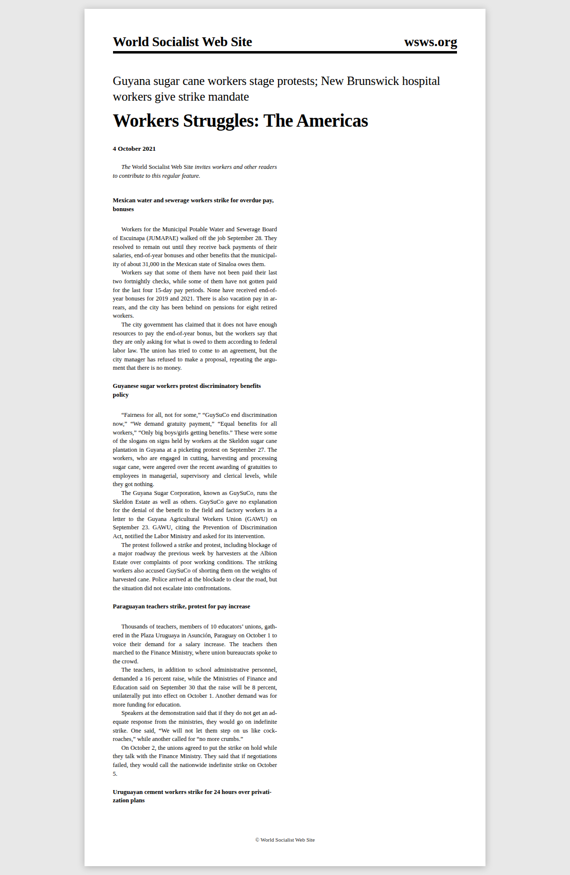World Socialist Web Site
wsws.org
Guyana sugar cane workers stage protests; New Brunswick hospital workers give strike mandate
Workers Struggles: The Americas
4 October 2021
The World Socialist Web Site invites workers and other readers to contribute to this regular feature.
Mexican water and sewerage workers strike for overdue pay, bonuses
Workers for the Municipal Potable Water and Sewerage Board of Escuinapa (JUMAPAE) walked off the job September 28. They resolved to remain out until they receive back payments of their salaries, end-of-year bonuses and other benefits that the municipality of about 31,000 in the Mexican state of Sinaloa owes them.
Workers say that some of them have not been paid their last two fortnightly checks, while some of them have not gotten paid for the last four 15-day pay periods. None have received end-of-year bonuses for 2019 and 2021. There is also vacation pay in arrears, and the city has been behind on pensions for eight retired workers.
The city government has claimed that it does not have enough resources to pay the end-of-year bonus, but the workers say that they are only asking for what is owed to them according to federal labor law. The union has tried to come to an agreement, but the city manager has refused to make a proposal, repeating the argument that there is no money.
Guyanese sugar workers protest discriminatory benefits policy
“Fairness for all, not for some,” “GuySuCo end discrimination now,” “We demand gratuity payment,” “Equal benefits for all workers,” “Only big boys/girls getting benefits.” These were some of the slogans on signs held by workers at the Skeldon sugar cane plantation in Guyana at a picketing protest on September 27. The workers, who are engaged in cutting, harvesting and processing sugar cane, were angered over the recent awarding of gratuities to employees in managerial, supervisory and clerical levels, while they got nothing.
The Guyana Sugar Corporation, known as GuySuCo, runs the Skeldon Estate as well as others. GuySuCo gave no explanation for the denial of the benefit to the field and factory workers in a letter to the Guyana Agricultural Workers Union (GAWU) on September 23. GAWU, citing the Prevention of Discrimination Act, notified the Labor Ministry and asked for its intervention.
The protest followed a strike and protest, including blockage of a major roadway the previous week by harvesters at the Albion Estate over complaints of poor working conditions. The striking workers also accused GuySuCo of shorting them on the weights of harvested cane. Police arrived at the blockade to clear the road, but the situation did not escalate into confrontations.
Paraguayan teachers strike, protest for pay increase
Thousands of teachers, members of 10 educators’ unions, gathered in the Plaza Uruguaya in Asunción, Paraguay on October 1 to voice their demand for a salary increase. The teachers then marched to the Finance Ministry, where union bureaucrats spoke to the crowd.
The teachers, in addition to school administrative personnel, demanded a 16 percent raise, while the Ministries of Finance and Education said on September 30 that the raise will be 8 percent, unilaterally put into effect on October 1. Another demand was for more funding for education.
Speakers at the demonstration said that if they do not get an adequate response from the ministries, they would go on indefinite strike. One said, “We will not let them step on us like cockroaches,” while another called for “no more crumbs.”
On October 2, the unions agreed to put the strike on hold while they talk with the Finance Ministry. They said that if negotiations failed, they would call the nationwide indefinite strike on October 5.
Uruguayan cement workers strike for 24 hours over privatization plans
© World Socialist Web Site